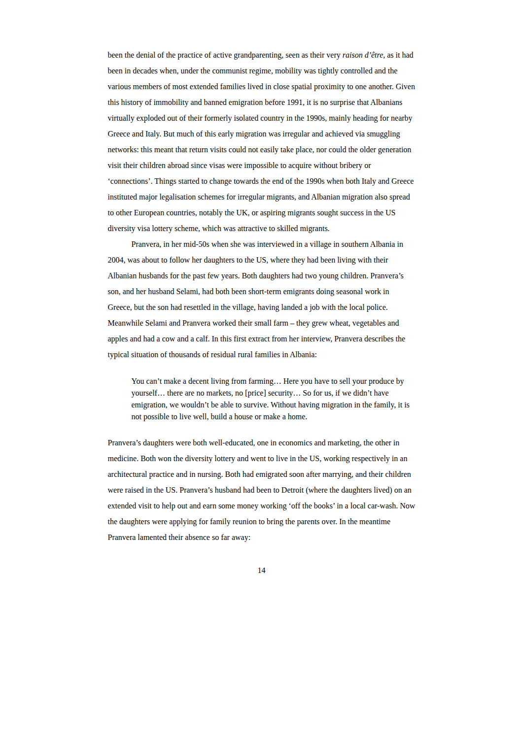been the denial of the practice of active grandparenting, seen as their very raison d’être, as it had been in decades when, under the communist regime, mobility was tightly controlled and the various members of most extended families lived in close spatial proximity to one another. Given this history of immobility and banned emigration before 1991, it is no surprise that Albanians virtually exploded out of their formerly isolated country in the 1990s, mainly heading for nearby Greece and Italy. But much of this early migration was irregular and achieved via smuggling networks: this meant that return visits could not easily take place, nor could the older generation visit their children abroad since visas were impossible to acquire without bribery or ‘connections’. Things started to change towards the end of the 1990s when both Italy and Greece instituted major legalisation schemes for irregular migrants, and Albanian migration also spread to other European countries, notably the UK, or aspiring migrants sought success in the US diversity visa lottery scheme, which was attractive to skilled migrants.
Pranvera, in her mid-50s when she was interviewed in a village in southern Albania in 2004, was about to follow her daughters to the US, where they had been living with their Albanian husbands for the past few years. Both daughters had two young children. Pranvera’s son, and her husband Selami, had both been short-term emigrants doing seasonal work in Greece, but the son had resettled in the village, having landed a job with the local police. Meanwhile Selami and Pranvera worked their small farm – they grew wheat, vegetables and apples and had a cow and a calf. In this first extract from her interview, Pranvera describes the typical situation of thousands of residual rural families in Albania:
You can’t make a decent living from farming… Here you have to sell your produce by yourself… there are no markets, no [price] security… So for us, if we didn’t have emigration, we wouldn’t be able to survive. Without having migration in the family, it is not possible to live well, build a house or make a home.
Pranvera’s daughters were both well-educated, one in economics and marketing, the other in medicine. Both won the diversity lottery and went to live in the US, working respectively in an architectural practice and in nursing. Both had emigrated soon after marrying, and their children were raised in the US. Pranvera’s husband had been to Detroit (where the daughters lived) on an extended visit to help out and earn some money working ‘off the books’ in a local car-wash. Now the daughters were applying for family reunion to bring the parents over. In the meantime Pranvera lamented their absence so far away:
14